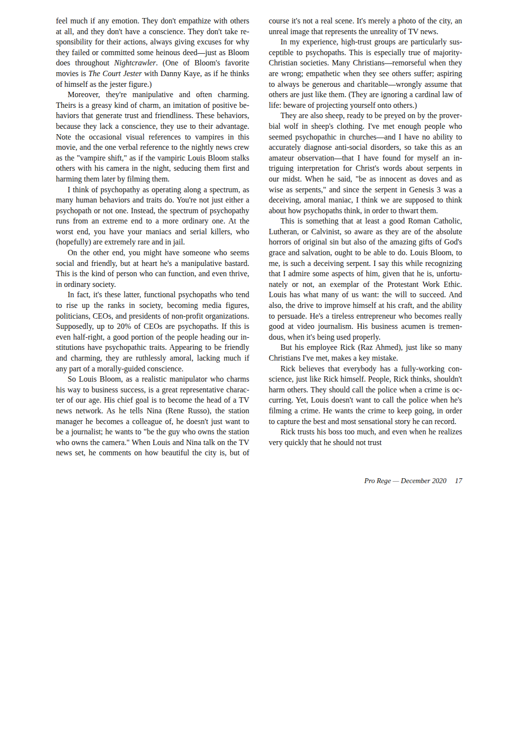feel much if any emotion. They don't empathize with others at all, and they don't have a conscience. They don't take responsibility for their actions, always giving excuses for why they failed or committed some heinous deed—just as Bloom does throughout Nightcrawler. (One of Bloom's favorite movies is The Court Jester with Danny Kaye, as if he thinks of himself as the jester figure.)
Moreover, they're manipulative and often charming. Theirs is a greasy kind of charm, an imitation of positive behaviors that generate trust and friendliness. These behaviors, because they lack a conscience, they use to their advantage. Note the occasional visual references to vampires in this movie, and the one verbal reference to the nightly news crew as the "vampire shift," as if the vampiric Louis Bloom stalks others with his camera in the night, seducing them first and harming them later by filming them.
I think of psychopathy as operating along a spectrum, as many human behaviors and traits do. You're not just either a psychopath or not one. Instead, the spectrum of psychopathy runs from an extreme end to a more ordinary one. At the worst end, you have your maniacs and serial killers, who (hopefully) are extremely rare and in jail.
On the other end, you might have someone who seems social and friendly, but at heart he's a manipulative bastard. This is the kind of person who can function, and even thrive, in ordinary society.
In fact, it's these latter, functional psychopaths who tend to rise up the ranks in society, becoming media figures, politicians, CEOs, and presidents of non-profit organizations. Supposedly, up to 20% of CEOs are psychopaths. If this is even half-right, a good portion of the people heading our institutions have psychopathic traits. Appearing to be friendly and charming, they are ruthlessly amoral, lacking much if any part of a morally-guided conscience.
So Louis Bloom, as a realistic manipulator who charms his way to business success, is a great representative character of our age. His chief goal is to become the head of a TV news network. As he tells Nina (Rene Russo), the station manager he becomes a colleague of, he doesn't just want to be a journalist; he wants to "be the guy who owns the station who owns the camera." When Louis and Nina talk on the TV news set, he comments on how beautiful the city is, but of course it's not a real scene. It's merely a photo of the city, an unreal image that represents the unreality of TV news.
In my experience, high-trust groups are particularly susceptible to psychopaths. This is especially true of majority-Christian societies. Many Christians—remorseful when they are wrong; empathetic when they see others suffer; aspiring to always be generous and charitable—wrongly assume that others are just like them. (They are ignoring a cardinal law of life: beware of projecting yourself onto others.)
They are also sheep, ready to be preyed on by the proverbial wolf in sheep's clothing. I've met enough people who seemed psychopathic in churches—and I have no ability to accurately diagnose anti-social disorders, so take this as an amateur observation—that I have found for myself an intriguing interpretation for Christ's words about serpents in our midst. When he said, "be as innocent as doves and as wise as serpents," and since the serpent in Genesis 3 was a deceiving, amoral maniac, I think we are supposed to think about how psychopaths think, in order to thwart them.
This is something that at least a good Roman Catholic, Lutheran, or Calvinist, so aware as they are of the absolute horrors of original sin but also of the amazing gifts of God's grace and salvation, ought to be able to do. Louis Bloom, to me, is such a deceiving serpent. I say this while recognizing that I admire some aspects of him, given that he is, unfortunately or not, an exemplar of the Protestant Work Ethic. Louis has what many of us want: the will to succeed. And also, the drive to improve himself at his craft, and the ability to persuade. He's a tireless entrepreneur who becomes really good at video journalism. His business acumen is tremendous, when it's being used properly.
But his employee Rick (Raz Ahmed), just like so many Christians I've met, makes a key mistake.
Rick believes that everybody has a fully-working conscience, just like Rick himself. People, Rick thinks, shouldn't harm others. They should call the police when a crime is occurring. Yet, Louis doesn't want to call the police when he's filming a crime. He wants the crime to keep going, in order to capture the best and most sensational story he can record.
Rick trusts his boss too much, and even when he realizes very quickly that he should not trust
Pro Rege — December 202017